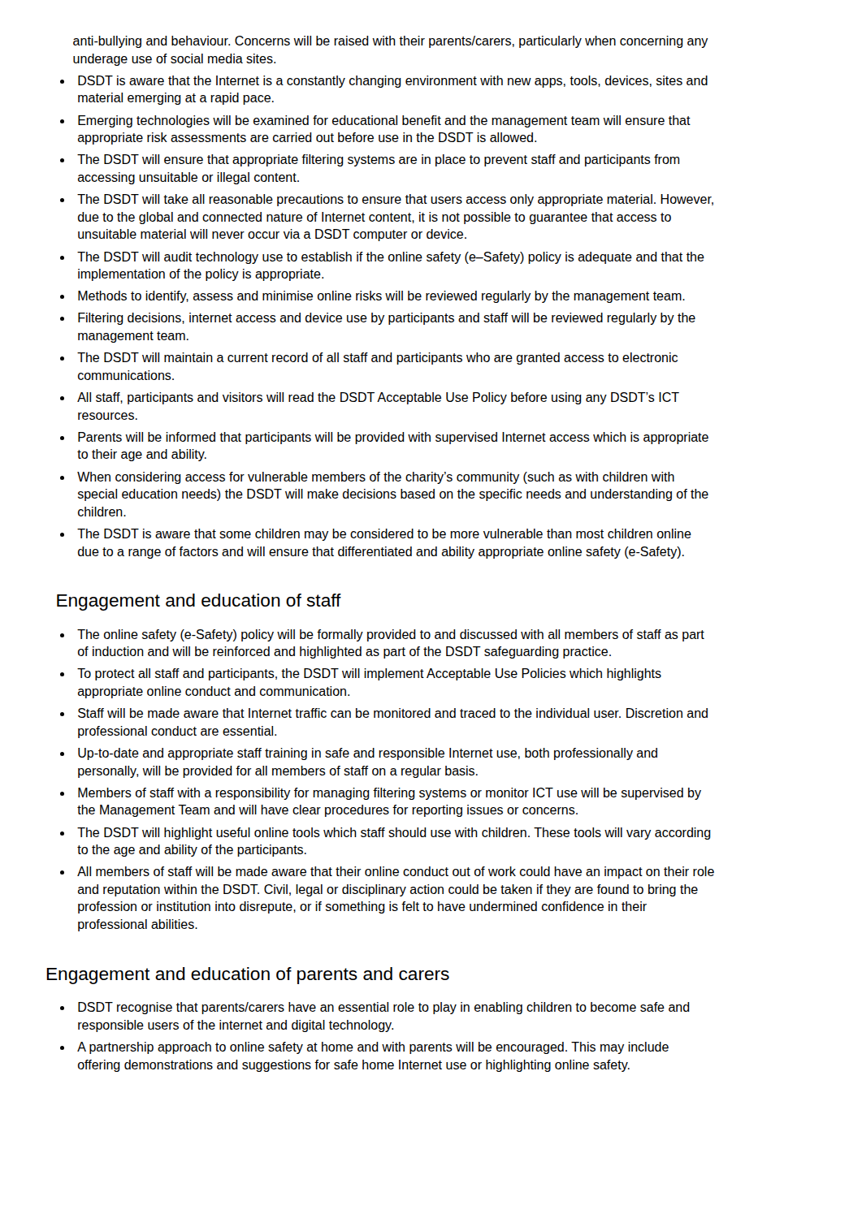anti-bullying and behaviour. Concerns will be raised with their parents/carers, particularly when concerning any underage use of social media sites.
DSDT is aware that the Internet is a constantly changing environment with new apps, tools, devices, sites and material emerging at a rapid pace.
Emerging technologies will be examined for educational benefit and the management team will ensure that appropriate risk assessments are carried out before use in the DSDT is allowed.
The DSDT will ensure that appropriate filtering systems are in place to prevent staff and participants from accessing unsuitable or illegal content.
The DSDT will take all reasonable precautions to ensure that users access only appropriate material. However, due to the global and connected nature of Internet content, it is not possible to guarantee that access to unsuitable material will never occur via a DSDT computer or device.
The DSDT will audit technology use to establish if the online safety (e–Safety) policy is adequate and that the implementation of the policy is appropriate.
Methods to identify, assess and minimise online risks will be reviewed regularly by the management team.
Filtering decisions, internet access and device use by participants and staff will be reviewed regularly by the management team.
The DSDT will maintain a current record of all staff and participants who are granted access to electronic communications.
All staff, participants and visitors will read the DSDT Acceptable Use Policy before using any DSDT’s ICT resources.
Parents will be informed that participants will be provided with supervised Internet access which is appropriate to their age and ability.
When considering access for vulnerable members of the charity’s community (such as with children with special education needs) the DSDT will make decisions based on the specific needs and understanding of the children.
The DSDT is aware that some children may be considered to be more vulnerable than most children online due to a range of factors and will ensure that differentiated and ability appropriate online safety (e-Safety).
Engagement and education of staff
The online safety (e-Safety) policy will be formally provided to and discussed with all members of staff as part of induction and will be reinforced and highlighted as part of the DSDT safeguarding practice.
To protect all staff and participants, the DSDT will implement Acceptable Use Policies which highlights appropriate online conduct and communication.
Staff will be made aware that Internet traffic can be monitored and traced to the individual user. Discretion and professional conduct are essential.
Up-to-date and appropriate staff training in safe and responsible Internet use, both professionally and personally, will be provided for all members of staff on a regular basis.
Members of staff with a responsibility for managing filtering systems or monitor ICT use will be supervised by the Management Team and will have clear procedures for reporting issues or concerns.
The DSDT will highlight useful online tools which staff should use with children. These tools will vary according to the age and ability of the participants.
All members of staff will be made aware that their online conduct out of work could have an impact on their role and reputation within the DSDT. Civil, legal or disciplinary action could be taken if they are found to bring the profession or institution into disrepute, or if something is felt to have undermined confidence in their professional abilities.
Engagement and education of parents and carers
DSDT recognise that parents/carers have an essential role to play in enabling children to become safe and responsible users of the internet and digital technology.
A partnership approach to online safety at home and with parents will be encouraged. This may include offering demonstrations and suggestions for safe home Internet use or highlighting online safety.